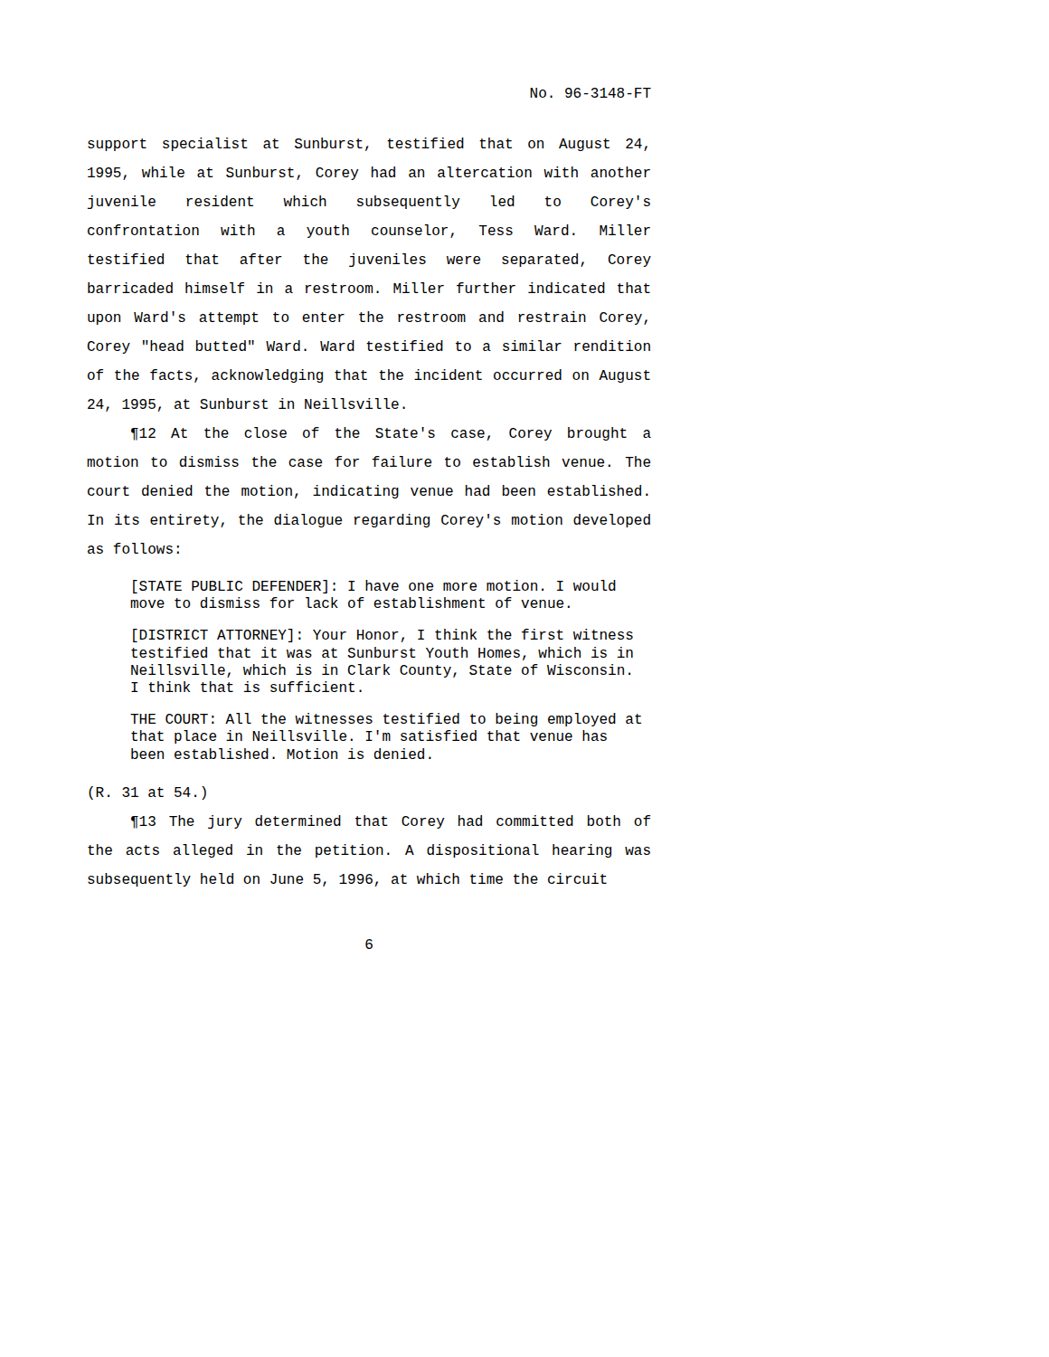No. 96-3148-FT
support specialist at Sunburst, testified that on August 24, 1995, while at Sunburst, Corey had an altercation with another juvenile resident which subsequently led to Corey's confrontation with a youth counselor, Tess Ward. Miller testified that after the juveniles were separated, Corey barricaded himself in a restroom. Miller further indicated that upon Ward's attempt to enter the restroom and restrain Corey, Corey "head butted" Ward. Ward testified to a similar rendition of the facts, acknowledging that the incident occurred on August 24, 1995, at Sunburst in Neillsville.
¶12 At the close of the State's case, Corey brought a motion to dismiss the case for failure to establish venue. The court denied the motion, indicating venue had been established. In its entirety, the dialogue regarding Corey's motion developed as follows:
[STATE PUBLIC DEFENDER]: I have one more motion. I would move to dismiss for lack of establishment of venue.
[DISTRICT ATTORNEY]: Your Honor, I think the first witness testified that it was at Sunburst Youth Homes, which is in Neillsville, which is in Clark County, State of Wisconsin. I think that is sufficient.
THE COURT: All the witnesses testified to being employed at that place in Neillsville. I'm satisfied that venue has been established. Motion is denied.
(R. 31 at 54.)
¶13 The jury determined that Corey had committed both of the acts alleged in the petition. A dispositional hearing was subsequently held on June 5, 1996, at which time the circuit
6